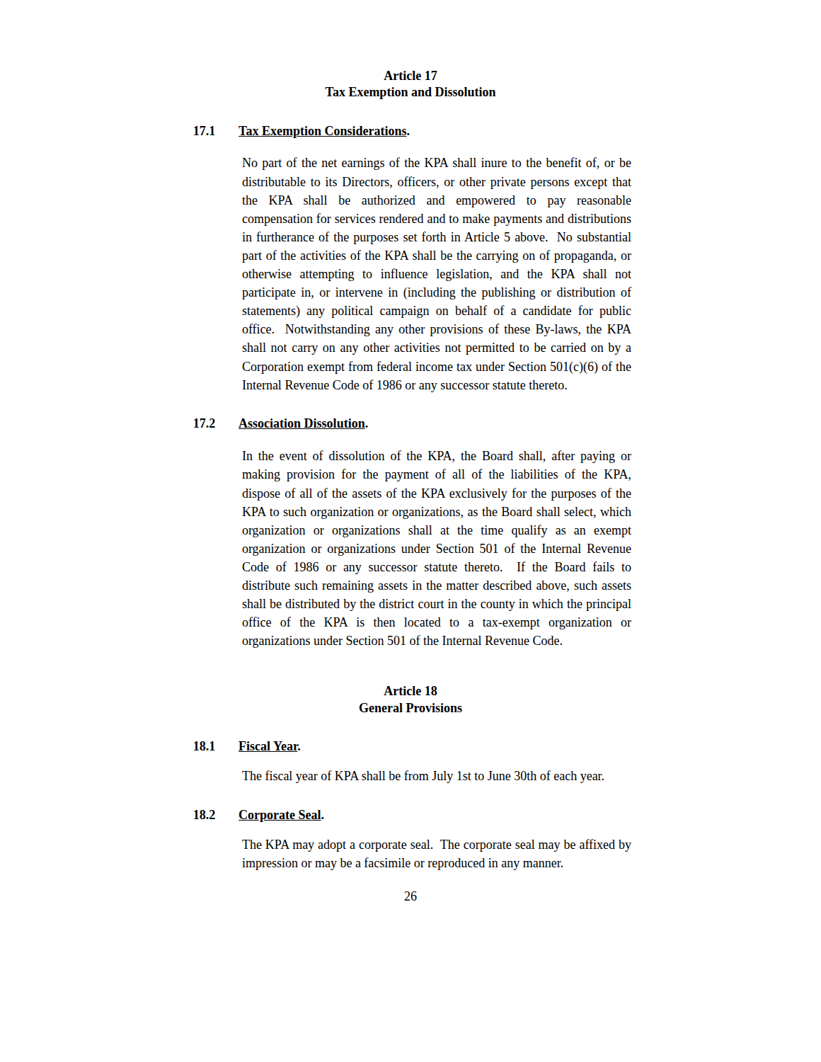Article 17 Tax Exemption and Dissolution
17.1 Tax Exemption Considerations.
No part of the net earnings of the KPA shall inure to the benefit of, or be distributable to its Directors, officers, or other private persons except that the KPA shall be authorized and empowered to pay reasonable compensation for services rendered and to make payments and distributions in furtherance of the purposes set forth in Article 5 above. No substantial part of the activities of the KPA shall be the carrying on of propaganda, or otherwise attempting to influence legislation, and the KPA shall not participate in, or intervene in (including the publishing or distribution of statements) any political campaign on behalf of a candidate for public office. Notwithstanding any other provisions of these By-laws, the KPA shall not carry on any other activities not permitted to be carried on by a Corporation exempt from federal income tax under Section 501(c)(6) of the Internal Revenue Code of 1986 or any successor statute thereto.
17.2 Association Dissolution.
In the event of dissolution of the KPA, the Board shall, after paying or making provision for the payment of all of the liabilities of the KPA, dispose of all of the assets of the KPA exclusively for the purposes of the KPA to such organization or organizations, as the Board shall select, which organization or organizations shall at the time qualify as an exempt organization or organizations under Section 501 of the Internal Revenue Code of 1986 or any successor statute thereto. If the Board fails to distribute such remaining assets in the matter described above, such assets shall be distributed by the district court in the county in which the principal office of the KPA is then located to a tax-exempt organization or organizations under Section 501 of the Internal Revenue Code.
Article 18 General Provisions
18.1 Fiscal Year.
The fiscal year of KPA shall be from July 1st to June 30th of each year.
18.2 Corporate Seal.
The KPA may adopt a corporate seal. The corporate seal may be affixed by impression or may be a facsimile or reproduced in any manner.
26